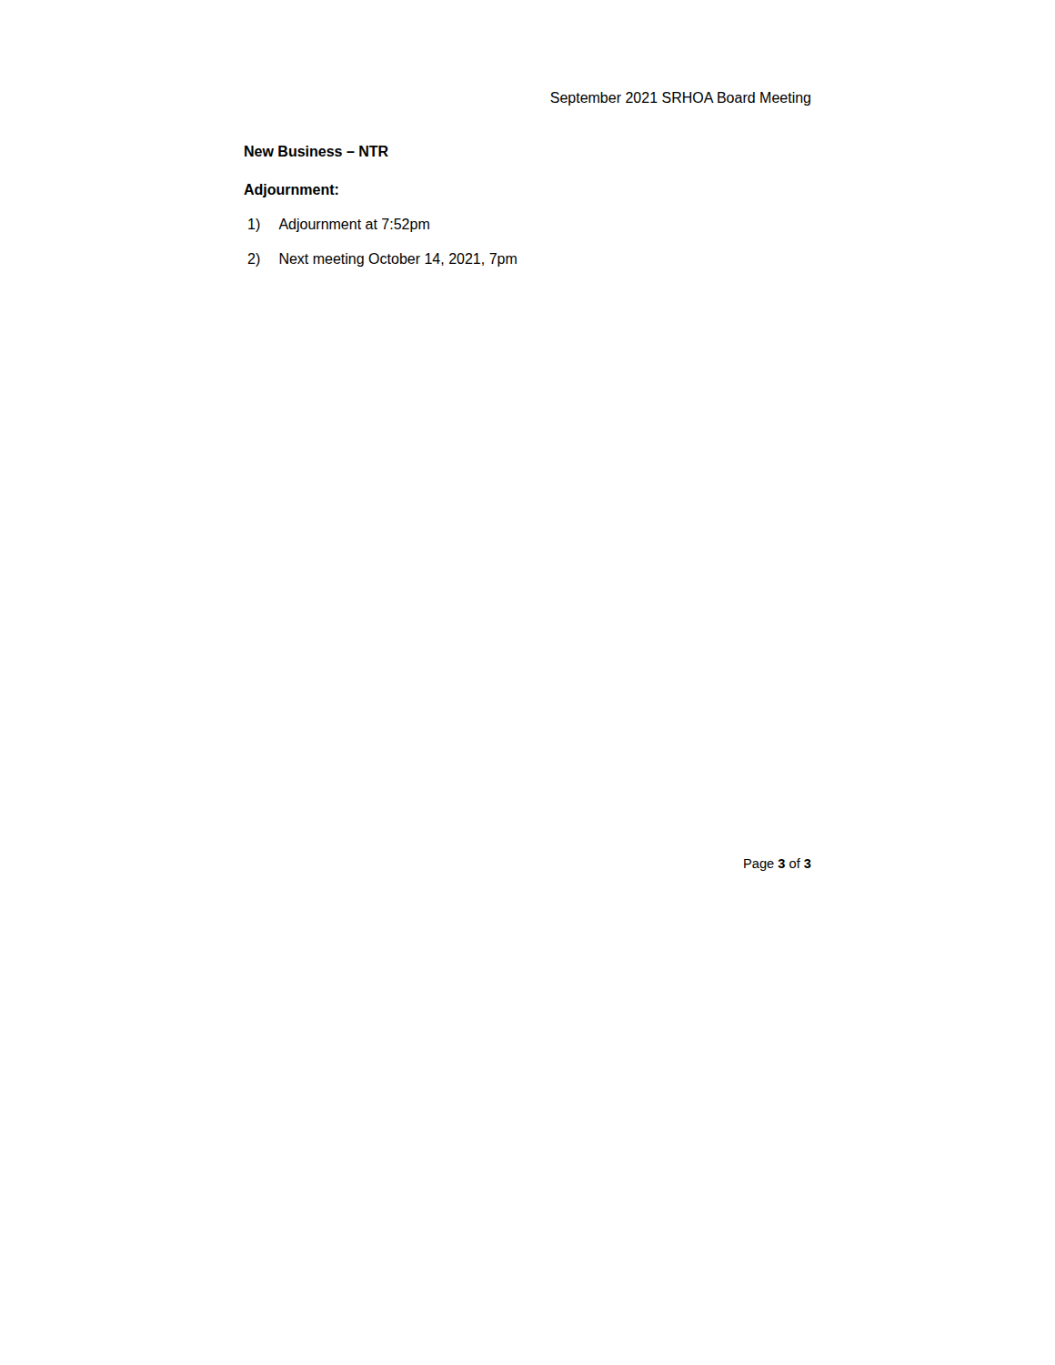September 2021 SRHOA Board Meeting
New Business – NTR
Adjournment:
1) Adjournment at 7:52pm
2) Next meeting October 14, 2021, 7pm
Page 3 of 3